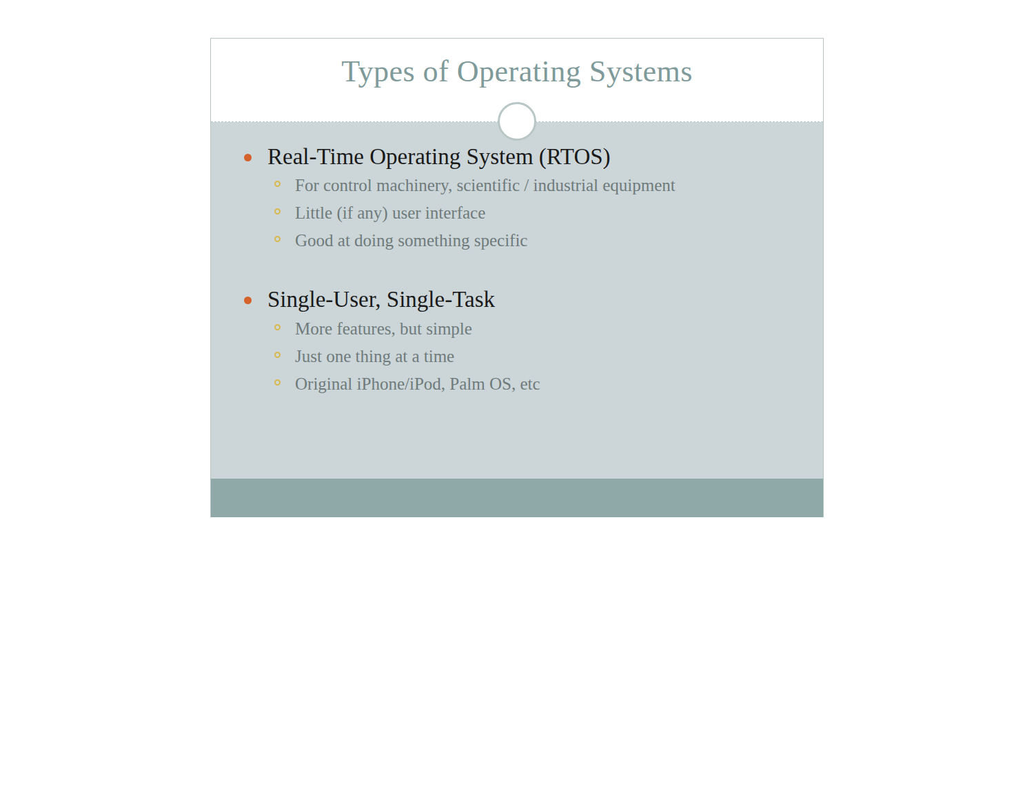Real-Time Operating System (RTOS)
For control machinery, scientific / industrial equipment
Little (if any) user interface
Good at doing something specific
Single-User, Single-Task
More features, but simple
Just one thing at a time
Original iPhone/iPod, Palm OS, etc
Types of Operating Systems